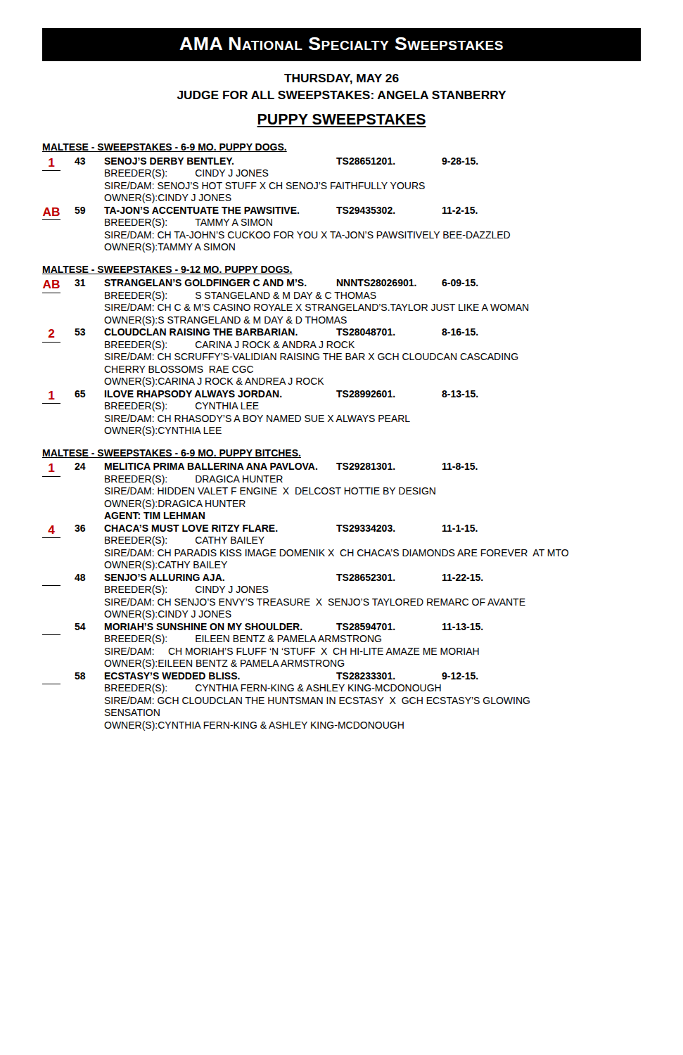AMA National Specialty Sweepstakes
THURSDAY, MAY 26
JUDGE FOR ALL SWEEPSTAKES: ANGELA STANBERRY
PUPPY SWEEPSTAKES
MALTESE - SWEEPSTAKES - 6-9 MO. PUPPY DOGS.
| 1 | 43 | SENOJ’S DERBY BENTLEY. TS28651201. 9-28-15. BREEDER(S): CINDY J JONES SIRE/DAM: SENOJ’S HOT STUFF X CH SENOJ’S FAITHFULLY YOURS OWNER(S):CINDY J JONES |
| AB | 59 | TA-JON’S ACCENTUATE THE PAWSITIVE. TS29435302. 11-2-15. BREEDER(S): TAMMY A SIMON SIRE/DAM: CH TA-JOHN’S CUCKOO FOR YOU X TA-JON’S PAWSITIVELY BEE-DAZZLED OWNER(S):TAMMY A SIMON |
MALTESE - SWEEPSTAKES - 9-12 MO. PUPPY DOGS.
| AB | 31 | STRANGELAN’S GOLDFINGER C AND M’S. NNNTS28026901. 6-09-15. BREEDER(S): S STANGELAND & M DAY & C THOMAS SIRE/DAM: CH C & M’S CASINO ROYALE X STRANGELAND’S.TAYLOR JUST LIKE A WOMAN OWNER(S):S STRANGELAND & M DAY & D THOMAS |
| 2 | 53 | CLOUDCLAN RAISING THE BARBARIAN. TS28048701. 8-16-15. BREEDER(S): CARINA J ROCK & ANDRA J ROCK SIRE/DAM: CH SCRUFFY’S-VALIDIAN RAISING THE BAR X GCH CLOUDCAN CASCADING CHERRY BLOSSOMS RAE CGC OWNER(S):CARINA J ROCK & ANDREA J ROCK |
| 1 | 65 | ILOVE RHAPSODY ALWAYS JORDAN. TS28992601. 8-13-15. BREEDER(S): CYNTHIA LEE SIRE/DAM: CH RHASODY’S A BOY NAMED SUE X ALWAYS PEARL OWNER(S):CYNTHIA LEE |
MALTESE - SWEEPSTAKES - 6-9 MO. PUPPY BITCHES.
| 1 | 24 | MELITICA PRIMA BALLERINA ANA PAVLOVA. TS29281301. 11-8-15. BREEDER(S): DRAGICA HUNTER SIRE/DAM: HIDDEN VALET F ENGINE X DELCOST HOTTIE BY DESIGN OWNER(S):DRAGICA HUNTER AGENT: TIM LEHMAN |
| 4 | 36 | CHACA’S MUST LOVE RITZY FLARE. TS29334203. 11-1-15. BREEDER(S): CATHY BAILEY SIRE/DAM: CH PARADIS KISS IMAGE DOMENIK X CH CHACA’S DIAMONDS ARE FOREVER AT MTO OWNER(S):CATHY BAILEY |
| | 48 | SENJO’S ALLURING AJA. TS28652301. 11-22-15. BREEDER(S): CINDY J JONES SIRE/DAM: CH SENJO’S ENVY’S TREASURE X SENJO’S TAYLORED REMARC OF AVANTE OWNER(S):CINDY J JONES |
| | 54 | MORIAH’S SUNSHINE ON MY SHOULDER. TS28594701. 11-13-15. BREEDER(S): EILEEN BENTZ & PAMELA ARMSTRONG SIRE/DAM: CH MORIAH’S FLUFF ‘N ‘STUFF X CH HI-LITE AMAZE ME MORIAH OWNER(S):EILEEN BENTZ & PAMELA ARMSTRONG |
| | 58 | ECSTASY’S WEDDED BLISS. TS28233301. 9-12-15. BREEDER(S): CYNTHIA FERN-KING & ASHLEY KING-MCDONOUGH SIRE/DAM: GCH CLOUDCLAN THE HUNTSMAN IN ECSTASY X GCH ECSTASY’S GLOWING SENSATION OWNER(S):CYNTHIA FERN-KING & ASHLEY KING-MCDONOUGH |